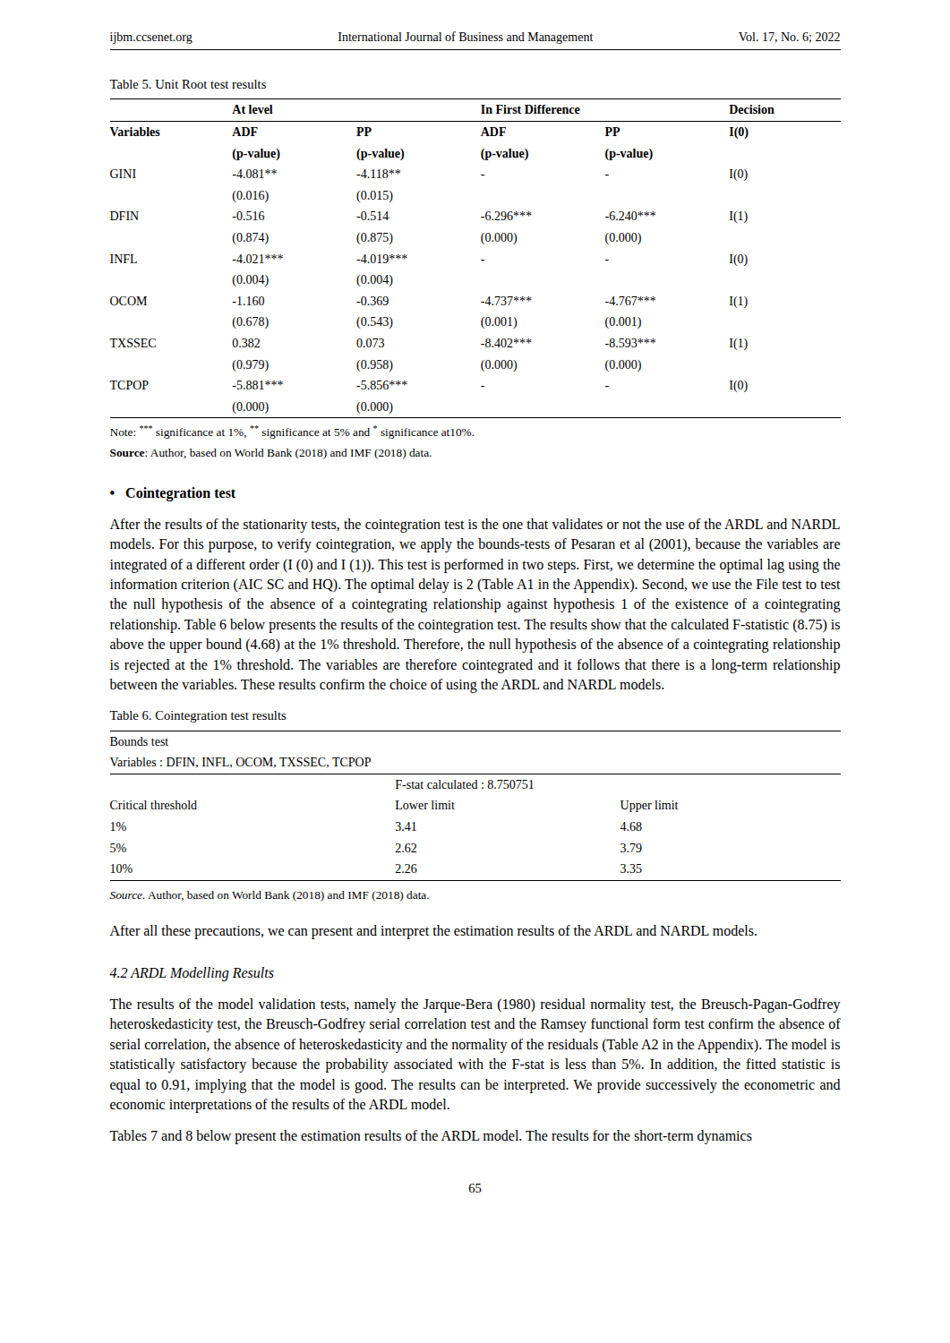ijbm.ccsenet.org International Journal of Business and Management Vol. 17, No. 6; 2022
Table 5. Unit Root test results
| | At level | In First Difference | Decision |
| --- | --- | --- | --- |
| Variables | ADF | PP | ADF | PP | I(0) |
| | (p-value) | (p-value) | (p-value) | (p-value) | |
| GINI | -4.081** | -4.118** | - | - | I(0) |
| | (0.016) | (0.015) | | | |
| DFIN | -0.516 | -0.514 | -6.296*** | -6.240*** | I(1) |
| | (0.874) | (0.875) | (0.000) | (0.000) | |
| INFL | -4.021*** | -4.019*** | - | - | I(0) |
| | (0.004) | (0.004) | | | |
| OCOM | -1.160 | -0.369 | -4.737*** | -4.767*** | I(1) |
| | (0.678) | (0.543) | (0.001) | (0.001) | |
| TXSSEC | 0.382 | 0.073 | -8.402*** | -8.593*** | I(1) |
| | (0.979) | (0.958) | (0.000) | (0.000) | |
| TCPOP | -5.881*** | -5.856*** | - | - | I(0) |
| | (0.000) | (0.000) | | | |
Note: *** significance at 1%, ** significance at 5% and * significance at10%.
Source: Author, based on World Bank (2018) and IMF (2018) data.
Cointegration test
After the results of the stationarity tests, the cointegration test is the one that validates or not the use of the ARDL and NARDL models. For this purpose, to verify cointegration, we apply the bounds-tests of Pesaran et al (2001), because the variables are integrated of a different order (I (0) and I (1)). This test is performed in two steps. First, we determine the optimal lag using the information criterion (AIC SC and HQ). The optimal delay is 2 (Table A1 in the Appendix). Second, we use the File test to test the null hypothesis of the absence of a cointegrating relationship against hypothesis 1 of the existence of a cointegrating relationship. Table 6 below presents the results of the cointegration test. The results show that the calculated F-statistic (8.75) is above the upper bound (4.68) at the 1% threshold. Therefore, the null hypothesis of the absence of a cointegrating relationship is rejected at the 1% threshold. The variables are therefore cointegrated and it follows that there is a long-term relationship between the variables. These results confirm the choice of using the ARDL and NARDL models.
Table 6. Cointegration test results
| Bounds test |
| Variables : DFIN, INFL, OCOM, TXSSEC, TCPOP |
| | F-stat calculated : 8.750751 |
| Critical threshold | Lower limit | Upper limit |
| 1% | 3.41 | 4.68 |
| 5% | 2.62 | 3.79 |
| 10% | 2.26 | 3.35 |
Source. Author, based on World Bank (2018) and IMF (2018) data.
After all these precautions, we can present and interpret the estimation results of the ARDL and NARDL models.
4.2 ARDL Modelling Results
The results of the model validation tests, namely the Jarque-Bera (1980) residual normality test, the Breusch-Pagan-Godfrey heteroskedasticity test, the Breusch-Godfrey serial correlation test and the Ramsey functional form test confirm the absence of serial correlation, the absence of heteroskedasticity and the normality of the residuals (Table A2 in the Appendix). The model is statistically satisfactory because the probability associated with the F-stat is less than 5%. In addition, the fitted statistic is equal to 0.91, implying that the model is good. The results can be interpreted. We provide successively the econometric and economic interpretations of the results of the ARDL model.
Tables 7 and 8 below present the estimation results of the ARDL model. The results for the short-term dynamics
65